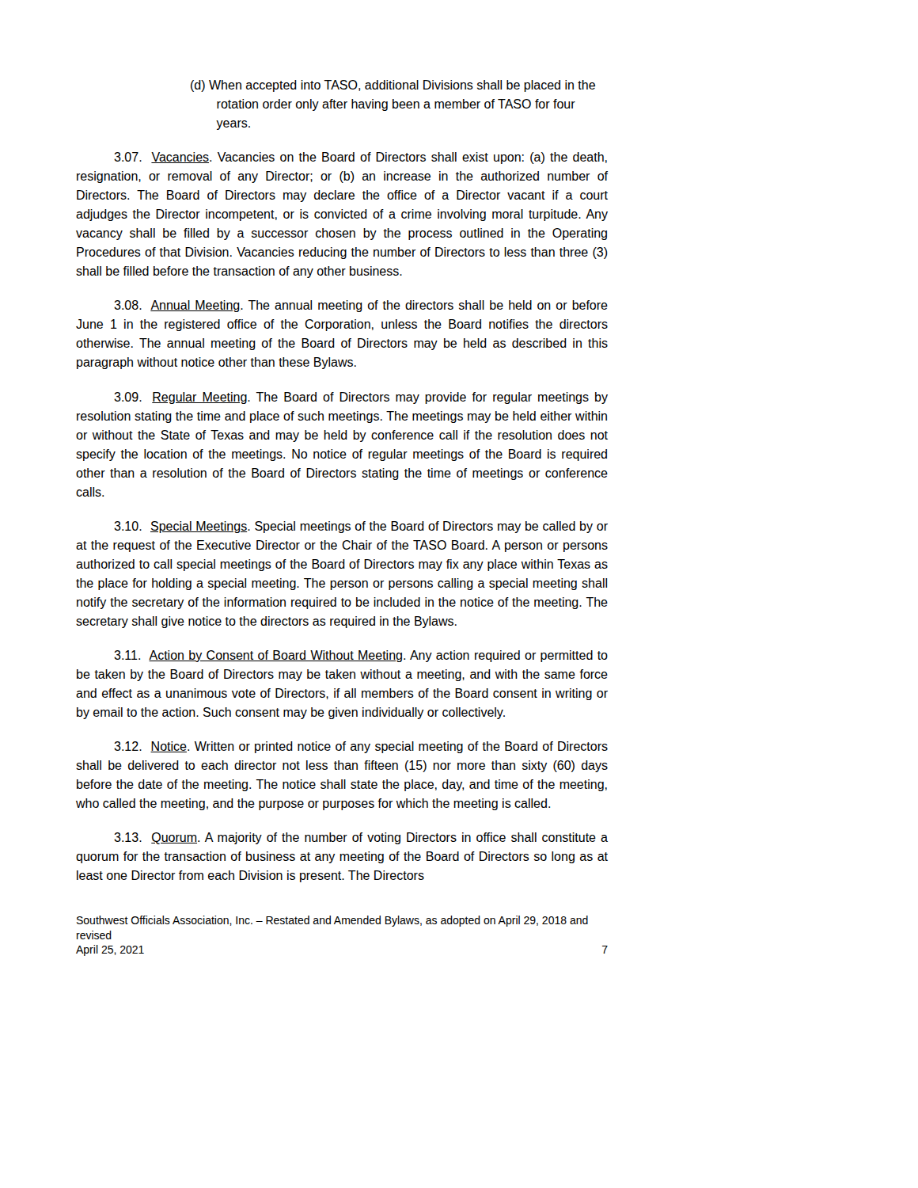(d) When accepted into TASO, additional Divisions shall be placed in the rotation order only after having been a member of TASO for four years.
3.07. Vacancies. Vacancies on the Board of Directors shall exist upon: (a) the death, resignation, or removal of any Director; or (b) an increase in the authorized number of Directors. The Board of Directors may declare the office of a Director vacant if a court adjudges the Director incompetent, or is convicted of a crime involving moral turpitude. Any vacancy shall be filled by a successor chosen by the process outlined in the Operating Procedures of that Division. Vacancies reducing the number of Directors to less than three (3) shall be filled before the transaction of any other business.
3.08. Annual Meeting. The annual meeting of the directors shall be held on or before June 1 in the registered office of the Corporation, unless the Board notifies the directors otherwise. The annual meeting of the Board of Directors may be held as described in this paragraph without notice other than these Bylaws.
3.09. Regular Meeting. The Board of Directors may provide for regular meetings by resolution stating the time and place of such meetings. The meetings may be held either within or without the State of Texas and may be held by conference call if the resolution does not specify the location of the meetings. No notice of regular meetings of the Board is required other than a resolution of the Board of Directors stating the time of meetings or conference calls.
3.10. Special Meetings. Special meetings of the Board of Directors may be called by or at the request of the Executive Director or the Chair of the TASO Board. A person or persons authorized to call special meetings of the Board of Directors may fix any place within Texas as the place for holding a special meeting. The person or persons calling a special meeting shall notify the secretary of the information required to be included in the notice of the meeting. The secretary shall give notice to the directors as required in the Bylaws.
3.11. Action by Consent of Board Without Meeting. Any action required or permitted to be taken by the Board of Directors may be taken without a meeting, and with the same force and effect as a unanimous vote of Directors, if all members of the Board consent in writing or by email to the action. Such consent may be given individually or collectively.
3.12. Notice. Written or printed notice of any special meeting of the Board of Directors shall be delivered to each director not less than fifteen (15) nor more than sixty (60) days before the date of the meeting. The notice shall state the place, day, and time of the meeting, who called the meeting, and the purpose or purposes for which the meeting is called.
3.13. Quorum. A majority of the number of voting Directors in office shall constitute a quorum for the transaction of business at any meeting of the Board of Directors so long as at least one Director from each Division is present. The Directors
Southwest Officials Association, Inc. – Restated and Amended Bylaws, as adopted on April 29, 2018 and revised April 25, 2021 7